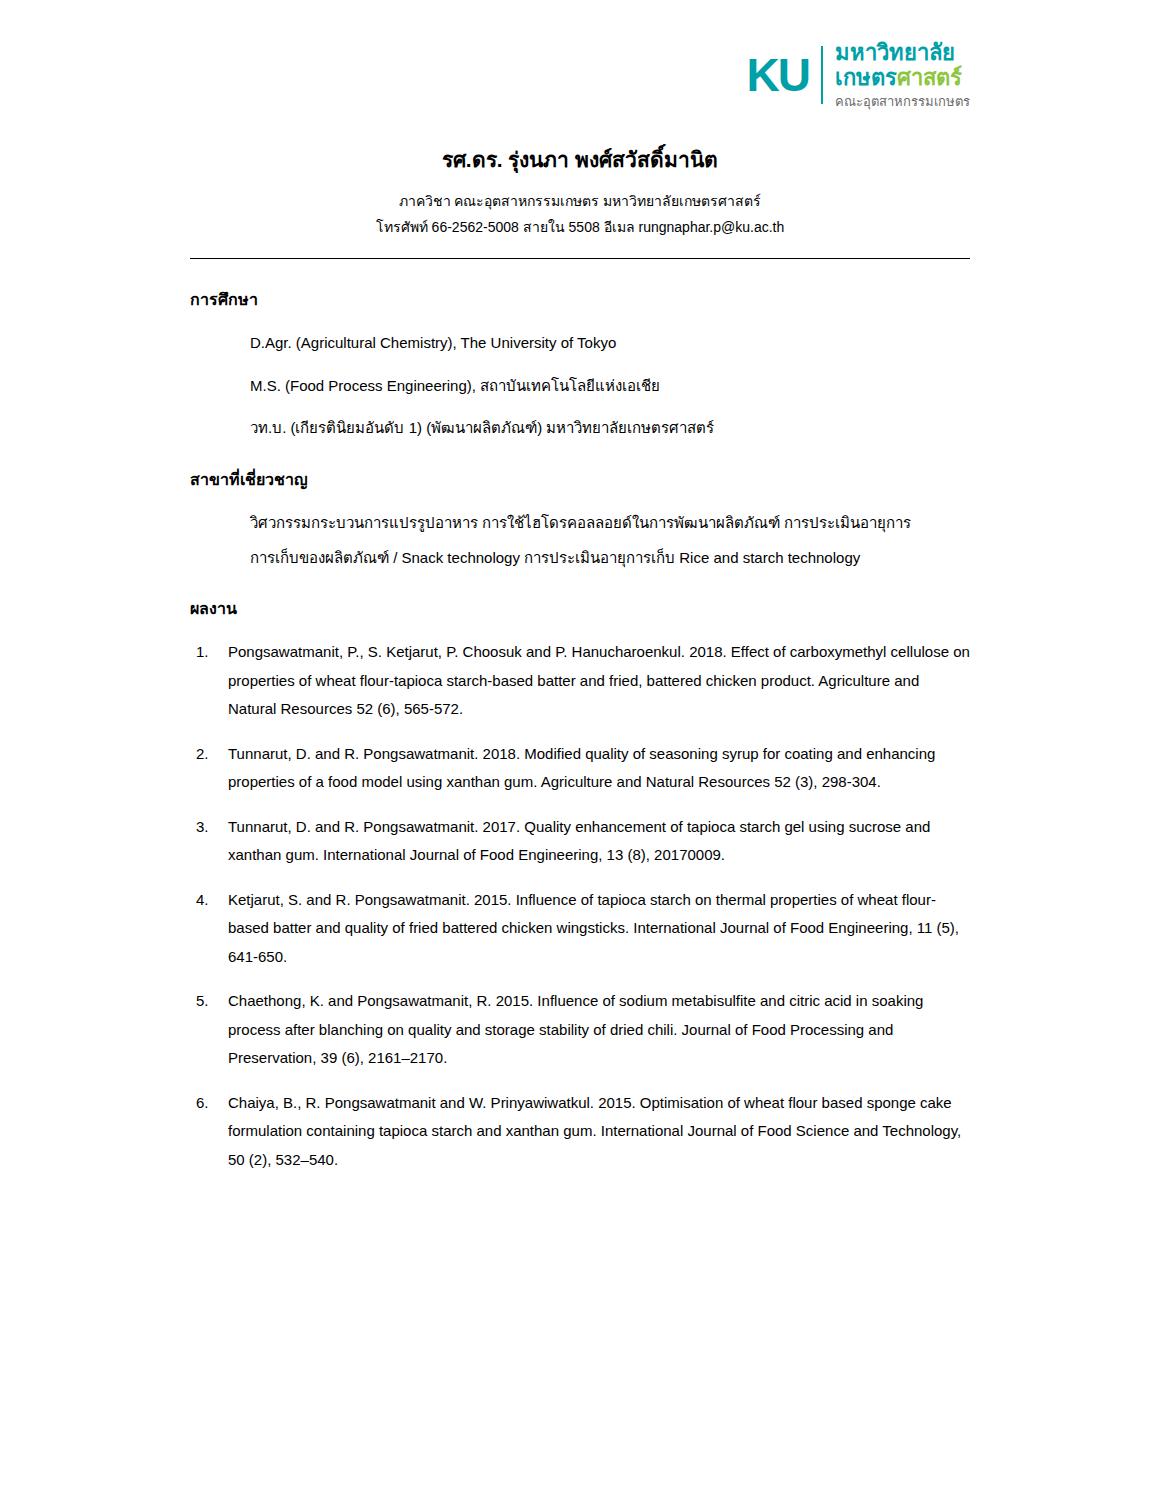KU
มหาวิทยาลัย เกษตรศาสตร์ คณะอุตสาหกรรมเกษตร
รศ.ดร. รุ่งนภา พงศ์สวัสดิ์มานิต
ภาควิชา คณะอุตสาหกรรมเกษตร มหาวิทยาลัยเกษตรศาสตร์
โทรศัพท์ 66-2562-5008 สายใน 5508 อีเมล rungnaphar.p@ku.ac.th
การศึกษา
D.Agr. (Agricultural Chemistry), The University of Tokyo
M.S. (Food Process Engineering), สถาบันเทคโนโลยีแห่งเอเชีย
วท.บ. (เกียรตินิยมอันดับ 1) (พัฒนาผลิตภัณฑ์) มหาวิทยาลัยเกษตรศาสตร์
สาขาที่เชี่ยวชาญ
วิศวกรรมกระบวนการแปรรูปอาหาร การใช้ไฮโดรคอลลอยด์ในการพัฒนาผลิตภัณฑ์ การประเมินอายุการ
การเก็บของผลิตภัณฑ์ / Snack technology การประเมินอายุการเก็บ Rice and starch technology
ผลงาน
Pongsawatmanit, P., S. Ketjarut, P. Choosuk and P. Hanucharoenkul. 2018. Effect of carboxymethyl cellulose on properties of wheat flour-tapioca starch-based batter and fried, battered chicken product. Agriculture and Natural Resources 52 (6), 565-572.
Tunnarut, D. and R. Pongsawatmanit. 2018. Modified quality of seasoning syrup for coating and enhancing properties of a food model using xanthan gum. Agriculture and Natural Resources 52 (3), 298-304.
Tunnarut, D. and R. Pongsawatmanit. 2017. Quality enhancement of tapioca starch gel using sucrose and xanthan gum. International Journal of Food Engineering, 13 (8), 20170009.
Ketjarut, S. and R. Pongsawatmanit. 2015. Influence of tapioca starch on thermal properties of wheat flour-based batter and quality of fried battered chicken wingsticks. International Journal of Food Engineering, 11 (5), 641-650.
Chaethong, K. and Pongsawatmanit, R. 2015. Influence of sodium metabisulfite and citric acid in soaking process after blanching on quality and storage stability of dried chili. Journal of Food Processing and Preservation, 39 (6), 2161–2170.
Chaiya, B., R. Pongsawatmanit and W. Prinyawiwatkul. 2015. Optimisation of wheat flour based sponge cake formulation containing tapioca starch and xanthan gum. International Journal of Food Science and Technology, 50 (2), 532–540.